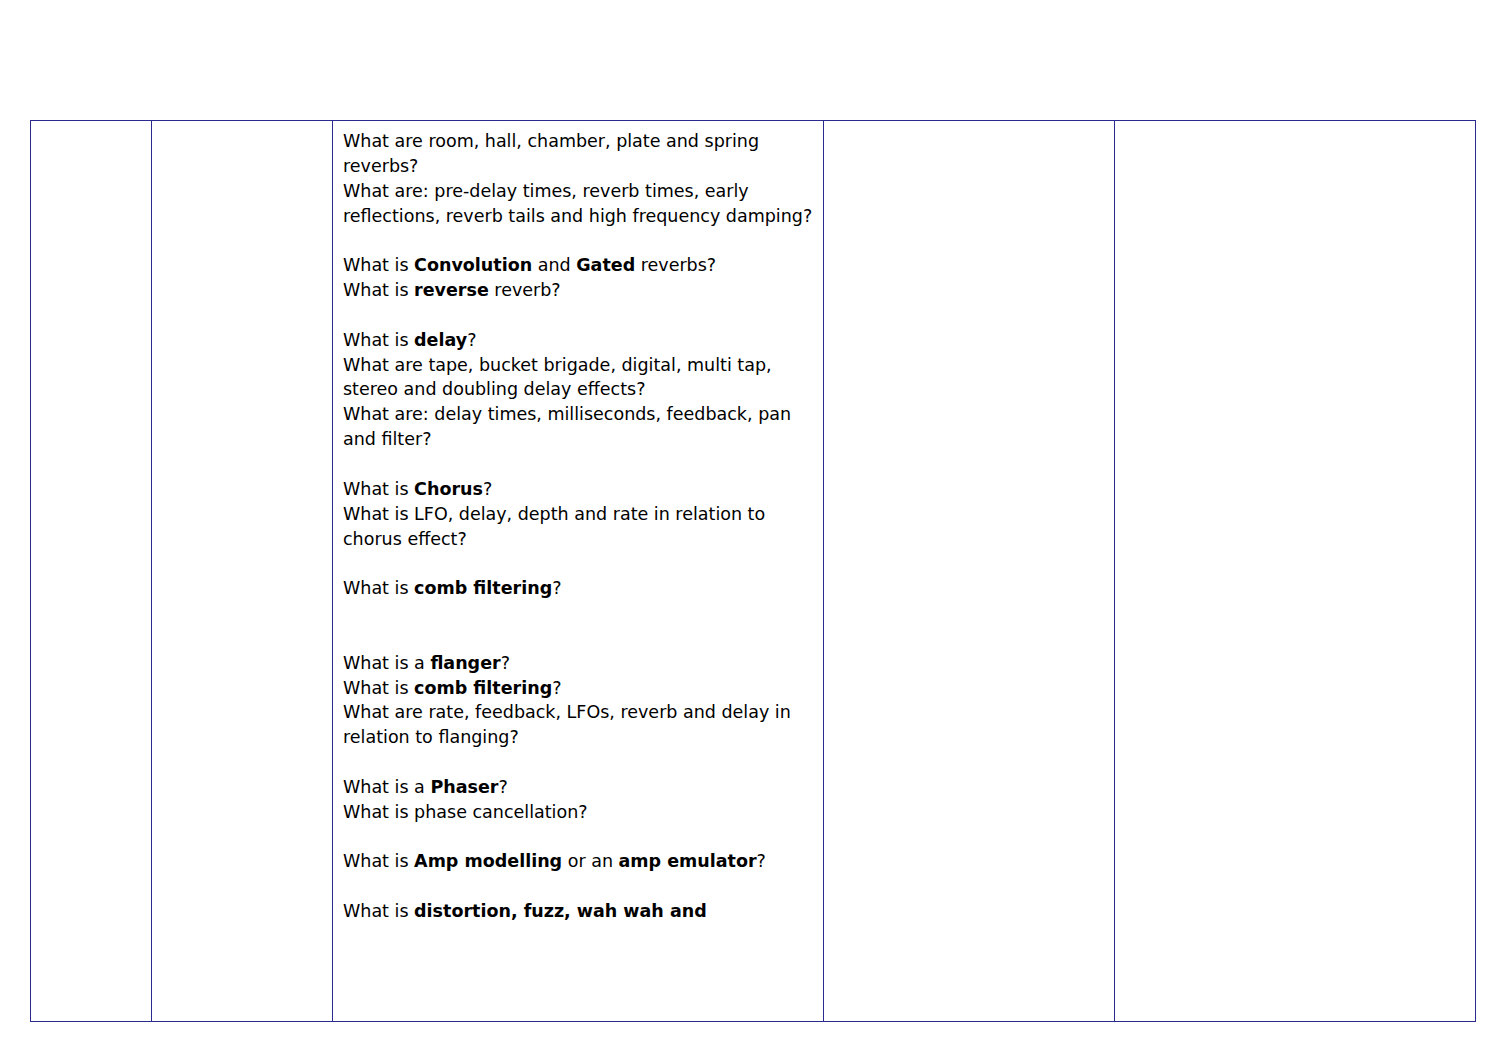| | | What are room, hall, chamber, plate and spring reverbs? What are: pre-delay times, reverb times, early reflections, reverb tails and high frequency damping? What is Convolution and Gated reverbs? What is reverse reverb? What is delay ? What are tape, bucket brigade, digital, multi tap, stereo and doubling delay effects? What are: delay times, milliseconds, feedback, pan and filter? What is Chorus ? What is LFO, delay, depth and rate in relation to chorus effect? What is comb filtering ? What is a flanger ? What is comb filtering ? What are rate, feedback, LFOs, reverb and delay in relation to flanging? What is a Phaser ? What is phase cancellation? What is Amp modelling or an amp emulator ? What is distortion, fuzz, wah wah and | | |